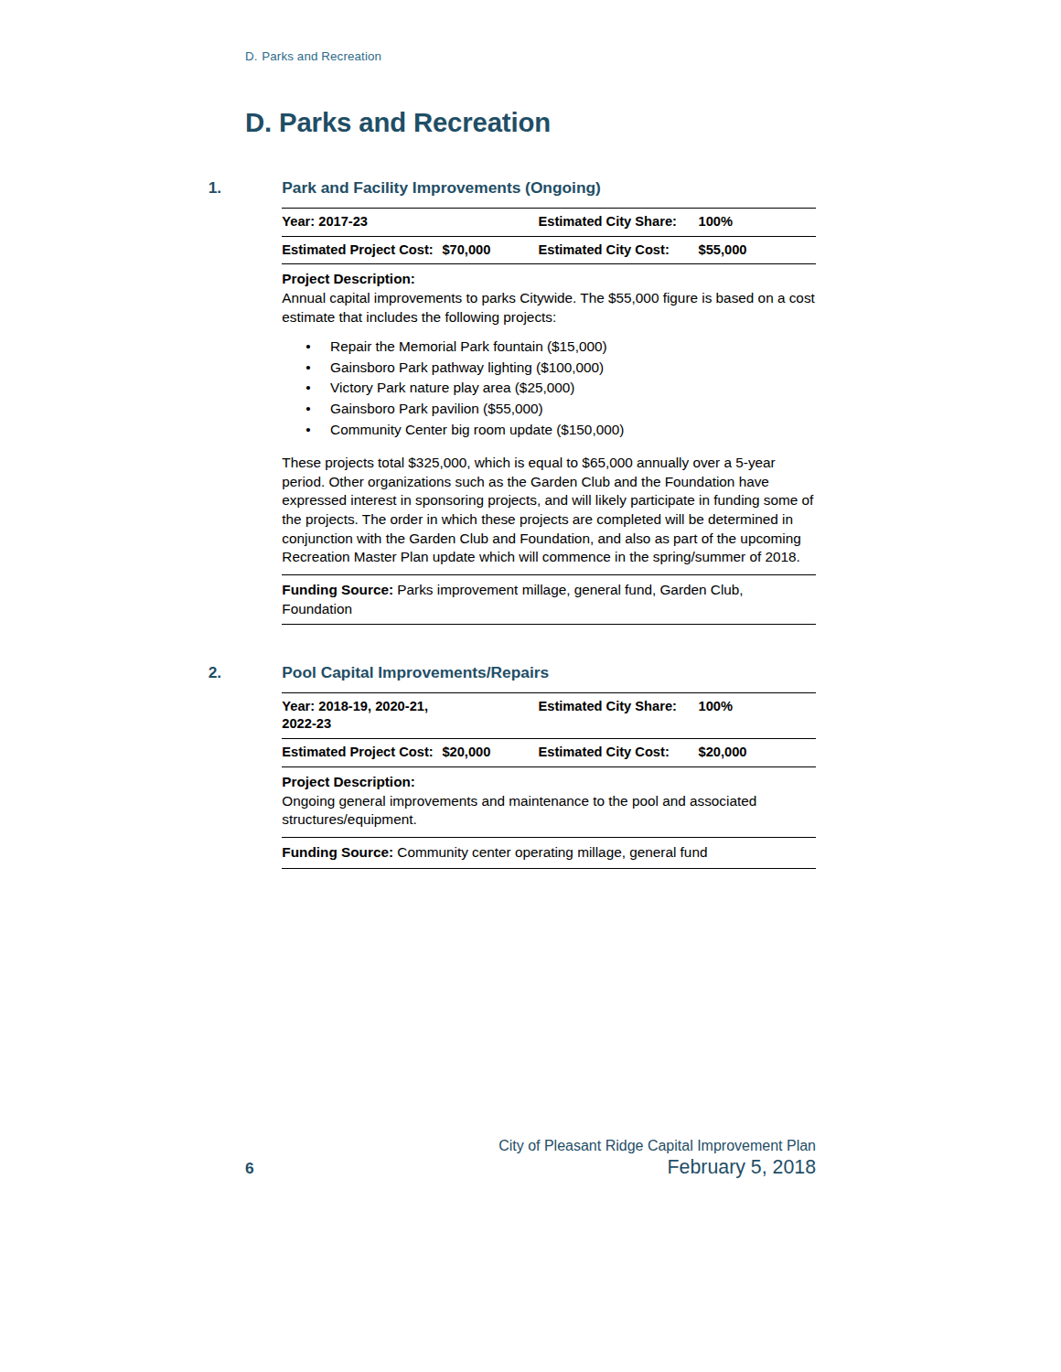D. Parks and Recreation
D. Parks and Recreation
1. Park and Facility Improvements (Ongoing)
| Year: 2017-23 | | Estimated City Share: | 100% |
| Estimated Project Cost: | $70,000 | Estimated City Cost: | $55,000 |
Project Description:
Annual capital improvements to parks Citywide. The $55,000 figure is based on a cost estimate that includes the following projects:
Repair the Memorial Park fountain ($15,000)
Gainsboro Park pathway lighting ($100,000)
Victory Park nature play area ($25,000)
Gainsboro Park pavilion ($55,000)
Community Center big room update ($150,000)
These projects total $325,000, which is equal to $65,000 annually over a 5-year period. Other organizations such as the Garden Club and the Foundation have expressed interest in sponsoring projects, and will likely participate in funding some of the projects. The order in which these projects are completed will be determined in conjunction with the Garden Club and Foundation, and also as part of the upcoming Recreation Master Plan update which will commence in the spring/summer of 2018.
Funding Source: Parks improvement millage, general fund, Garden Club, Foundation
2. Pool Capital Improvements/Repairs
| Year: 2018-19, 2020-21, 2022-23 | | Estimated City Share: | 100% |
| Estimated Project Cost: | $20,000 | Estimated City Cost: | $20,000 |
Project Description:
Ongoing general improvements and maintenance to the pool and associated structures/equipment.
Funding Source: Community center operating millage, general fund
6
City of Pleasant Ridge Capital Improvement Plan
February 5, 2018